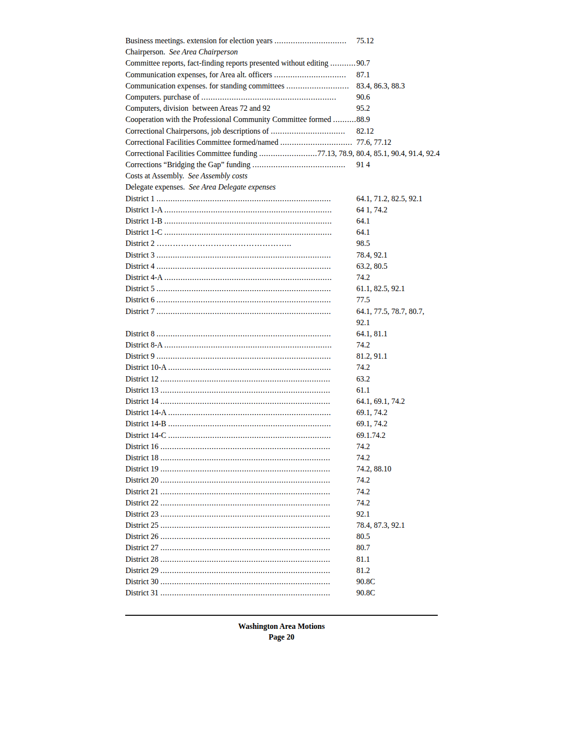| Business meetings. extension for election years ............................... | 75.12 |
| Chairperson. See Area Chairperson | |
| Committee reports, fact-finding reports presented without editing ........... | 90.7 |
| Communication expenses, for Area alt. officers ............................... | 87.1 |
| Communication expenses. for standing committees ........................... | 83.4, 86.3, 88.3 |
| Computers. purchase of .......................................................... | 90.6 |
| Computers, division between Areas 72 and 92 | 95.2 |
| Cooperation with the Professional Community Committee formed .......... | 88.9 |
| Correctional Chairpersons, job descriptions of ................................ | 82.12 |
| Correctional Facilities Committee formed/named ............................... | 77.6, 77.12 |
| Correctional Facilities Committee funding ......................... 77.13, 78.9, 80.4, 85.1, 90.4, 91.4, 92.4 |
| Corrections “Bridging the Gap” funding ........................................ | 91 4 |
| Costs at Assembly. See Assembly costs | |
| Delegate expenses. See Area Delegate expenses | |
| District 1 ........................................................................... | 64.1, 71.2, 82.5, 92.1 |
| District 1-A ........................................................................ | 64 1, 74.2 |
| District 1-B ........................................................................ | 64.1 |
| District 1-C ........................................................................ | 64.1 |
| District 2 ………………………………………….. | 98.5 |
| District 3 ........................................................................... | 78.4, 92.1 |
| District 4 ........................................................................... | 63.2, 80.5 |
| District 4-A ........................................................................ | 74.2 |
| District 5 ........................................................................... | 61.1, 82.5, 92.1 |
| District 6 ........................................................................... | 77.5 |
| District 7 ........................................................................... | 64.1, 77.5, 78.7, 80.7, 92.1 |
| District 8 ........................................................................... | 64.1, 81.1 |
| District 8-A ........................................................................ | 74.2 |
| District 9 ........................................................................... | 81.2, 91.1 |
| District 10-A ...................................................................... | 74.2 |
| District 12 ......................................................................... | 63.2 |
| District 13 ......................................................................... | 61.1 |
| District 14 ......................................................................... | 64.1, 69.1, 74.2 |
| District 14-A ...................................................................... | 69.1, 74.2 |
| District 14-B ...................................................................... | 69.1, 74.2 |
| District 14-C ...................................................................... | 69.1.74.2 |
| District 16 ......................................................................... | 74.2 |
| District 18 ......................................................................... | 74.2 |
| District 19 ......................................................................... | 74.2, 88.10 |
| District 20 ......................................................................... | 74.2 |
| District 21 ......................................................................... | 74.2 |
| District 22 ......................................................................... | 74.2 |
| District 23 ......................................................................... | 92.1 |
| District 25 ......................................................................... | 78.4, 87.3, 92.1 |
| District 26 ......................................................................... | 80.5 |
| District 27 ......................................................................... | 80.7 |
| District 28 ......................................................................... | 81.1 |
| District 29 ......................................................................... | 81.2 |
| District 30 ......................................................................... | 90.8C |
| District 31 ......................................................................... | 90.8C |
Washington Area Motions
Page 20